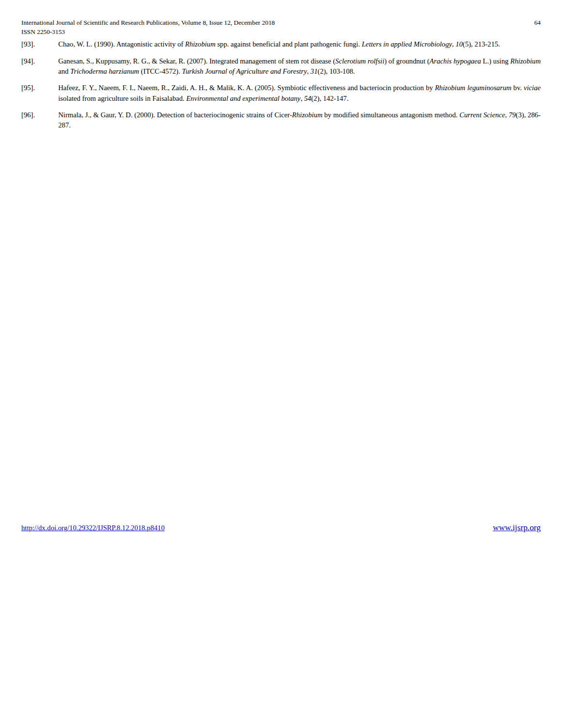International Journal of Scientific and Research Publications, Volume 8, Issue 12, December 2018 64
ISSN 2250-3153
[93]. Chao, W. L. (1990). Antagonistic activity of Rhizobium spp. against beneficial and plant pathogenic fungi. Letters in applied Microbiology, 10(5), 213-215.
[94]. Ganesan, S., Kuppusamy, R. G., & Sekar, R. (2007). Integrated management of stem rot disease (Sclerotium rolfsii) of groundnut (Arachis hypogaea L.) using Rhizobium and Trichoderma harzianum (ITCC-4572). Turkish Journal of Agriculture and Forestry, 31(2), 103-108.
[95]. Hafeez, F. Y., Naeem, F. I., Naeem, R., Zaidi, A. H., & Malik, K. A. (2005). Symbiotic effectiveness and bacteriocin production by Rhizobium leguminosarum bv. viciae isolated from agriculture soils in Faisalabad. Environmental and experimental botany, 54(2), 142-147.
[96]. Nirmala, J., & Gaur, Y. D. (2000). Detection of bacteriocinogenic strains of Cicer-Rhizobium by modified simultaneous antagonism method. Current Science, 79(3), 286-287.
http://dx.doi.org/10.29322/IJSRP.8.12.2018.p8410 www.ijsrp.org